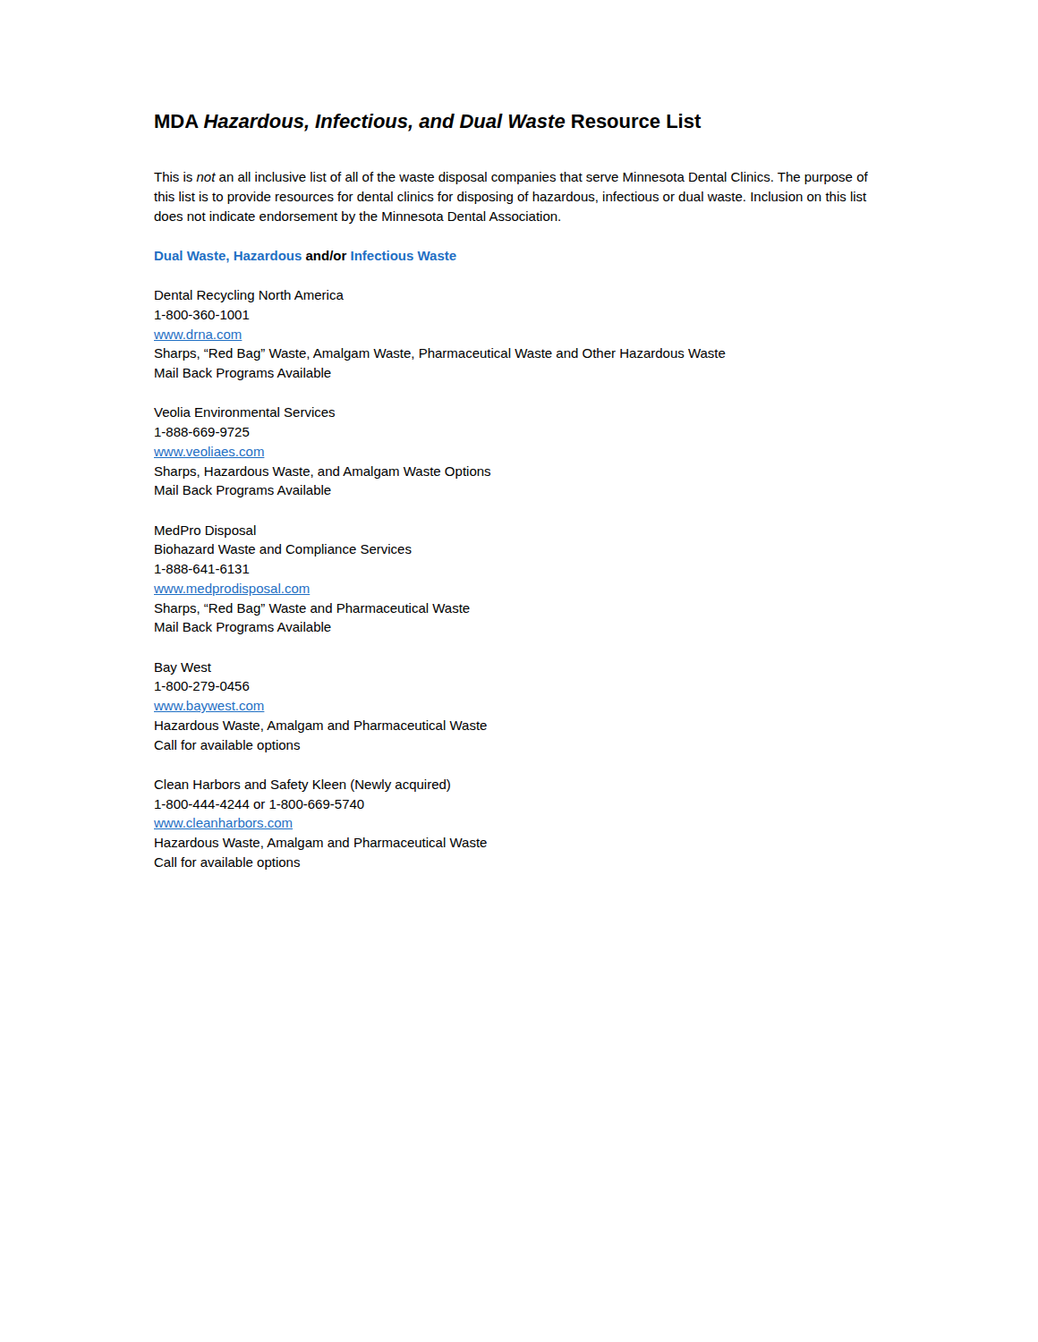MDA Hazardous, Infectious, and Dual Waste Resource List
This is not an all inclusive list of all of the waste disposal companies that serve Minnesota Dental Clinics. The purpose of this list is to provide resources for dental clinics for disposing of hazardous, infectious or dual waste. Inclusion on this list does not indicate endorsement by the Minnesota Dental Association.
Dual Waste, Hazardous and/or Infectious Waste
Dental Recycling North America
1-800-360-1001
www.drna.com
Sharps, “Red Bag” Waste, Amalgam Waste, Pharmaceutical Waste and Other Hazardous Waste
Mail Back Programs Available
Veolia Environmental Services
1-888-669-9725
www.veoliaes.com
Sharps, Hazardous Waste, and Amalgam Waste Options
Mail Back Programs Available
MedPro Disposal
Biohazard Waste and Compliance Services
1-888-641-6131
www.medprodisposal.com
Sharps, “Red Bag” Waste and Pharmaceutical Waste
Mail Back Programs Available
Bay West
1-800-279-0456
www.baywest.com
Hazardous Waste, Amalgam and Pharmaceutical Waste
Call for available options
Clean Harbors and Safety Kleen (Newly acquired)
1-800-444-4244 or 1-800-669-5740
www.cleanharbors.com
Hazardous Waste, Amalgam and Pharmaceutical Waste
Call for available options